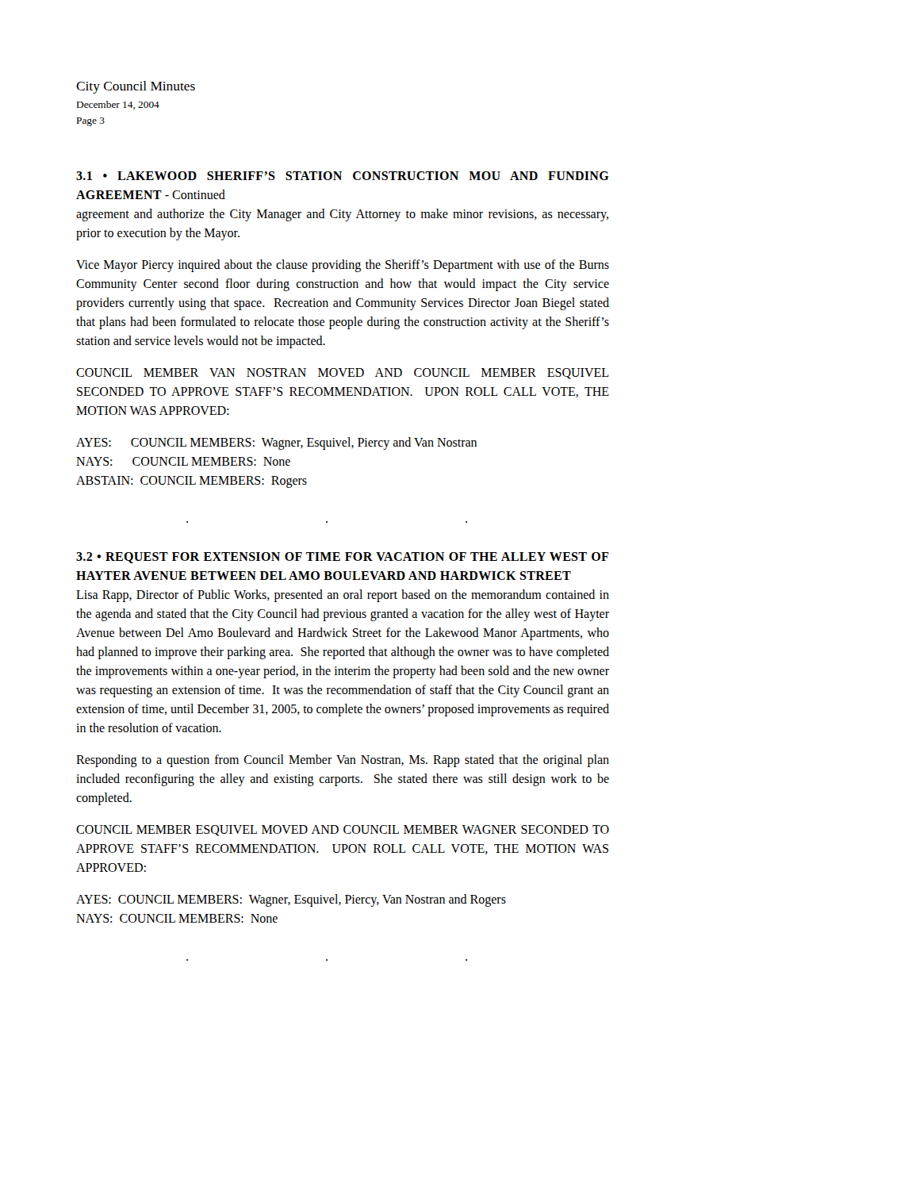City Council Minutes
December 14, 2004
Page 3
3.1 • LAKEWOOD SHERIFF’S STATION CONSTRUCTION MOU AND FUNDING AGREEMENT - Continued
agreement and authorize the City Manager and City Attorney to make minor revisions, as necessary, prior to execution by the Mayor.
Vice Mayor Piercy inquired about the clause providing the Sheriff’s Department with use of the Burns Community Center second floor during construction and how that would impact the City service providers currently using that space. Recreation and Community Services Director Joan Biegel stated that plans had been formulated to relocate those people during the construction activity at the Sheriff’s station and service levels would not be impacted.
COUNCIL MEMBER VAN NOSTRAN MOVED AND COUNCIL MEMBER ESQUIVEL SECONDED TO APPROVE STAFF’S RECOMMENDATION. UPON ROLL CALL VOTE, THE MOTION WAS APPROVED:
AYES: COUNCIL MEMBERS: Wagner, Esquivel, Piercy and Van Nostran
NAYS: COUNCIL MEMBERS: None
ABSTAIN: COUNCIL MEMBERS: Rogers
. . .
3.2 • REQUEST FOR EXTENSION OF TIME FOR VACATION OF THE ALLEY WEST OF HAYTER AVENUE BETWEEN DEL AMO BOULEVARD AND HARDWICK STREET
Lisa Rapp, Director of Public Works, presented an oral report based on the memorandum contained in the agenda and stated that the City Council had previous granted a vacation for the alley west of Hayter Avenue between Del Amo Boulevard and Hardwick Street for the Lakewood Manor Apartments, who had planned to improve their parking area. She reported that although the owner was to have completed the improvements within a one-year period, in the interim the property had been sold and the new owner was requesting an extension of time. It was the recommendation of staff that the City Council grant an extension of time, until December 31, 2005, to complete the owners’ proposed improvements as required in the resolution of vacation.
Responding to a question from Council Member Van Nostran, Ms. Rapp stated that the original plan included reconfiguring the alley and existing carports. She stated there was still design work to be completed.
COUNCIL MEMBER ESQUIVEL MOVED AND COUNCIL MEMBER WAGNER SECONDED TO APPROVE STAFF’S RECOMMENDATION. UPON ROLL CALL VOTE, THE MOTION WAS APPROVED:
AYES: COUNCIL MEMBERS: Wagner, Esquivel, Piercy, Van Nostran and Rogers
NAYS: COUNCIL MEMBERS: None
. . .